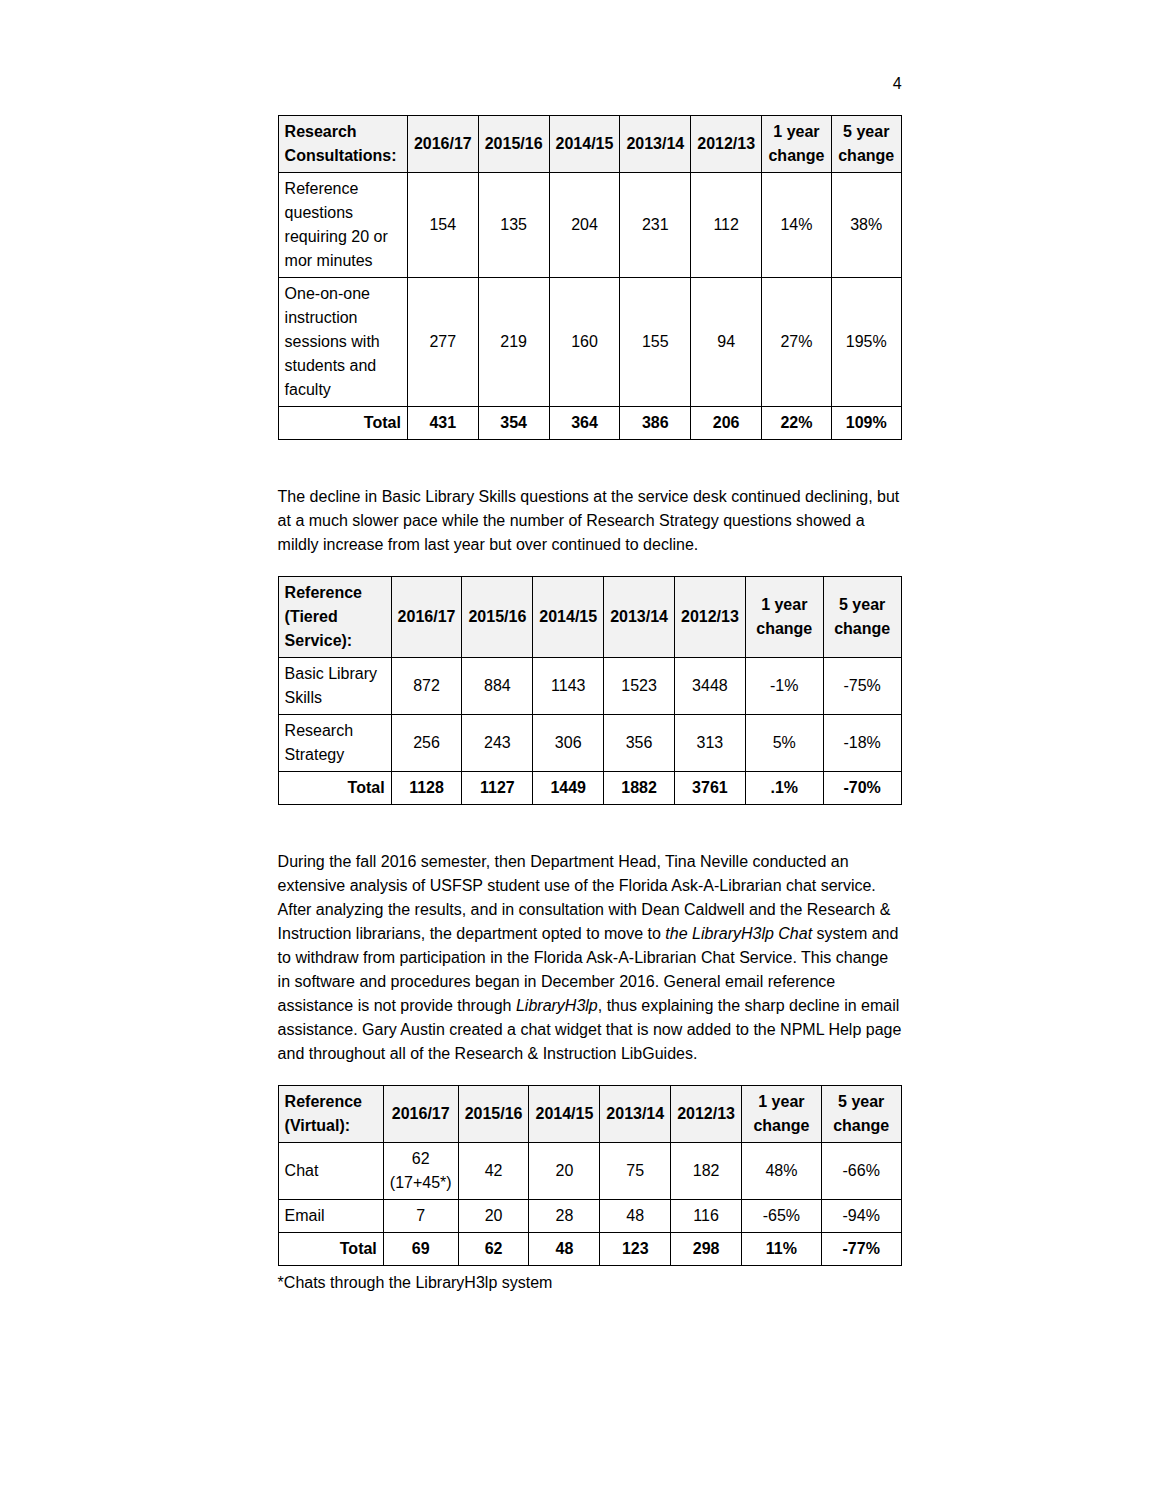4
| Research Consultations: | 2016/17 | 2015/16 | 2014/15 | 2013/14 | 2012/13 | 1 year change | 5 year change |
| --- | --- | --- | --- | --- | --- | --- | --- |
| Reference questions requiring 20 or mor minutes | 154 | 135 | 204 | 231 | 112 | 14% | 38% |
| One-on-one instruction sessions with students and faculty | 277 | 219 | 160 | 155 | 94 | 27% | 195% |
| Total | 431 | 354 | 364 | 386 | 206 | 22% | 109% |
The decline in Basic Library Skills questions at the service desk continued declining, but at a much slower pace while the number of Research Strategy questions showed a mildly increase from last year but over continued to decline.
| Reference (Tiered Service): | 2016/17 | 2015/16 | 2014/15 | 2013/14 | 2012/13 | 1 year change | 5 year change |
| --- | --- | --- | --- | --- | --- | --- | --- |
| Basic Library Skills | 872 | 884 | 1143 | 1523 | 3448 | -1% | -75% |
| Research Strategy | 256 | 243 | 306 | 356 | 313 | 5% | -18% |
| Total | 1128 | 1127 | 1449 | 1882 | 3761 | .1% | -70% |
During the fall 2016 semester, then Department Head, Tina Neville conducted an extensive analysis of USFSP student use of the Florida Ask-A-Librarian chat service. After analyzing the results, and in consultation with Dean Caldwell and the Research & Instruction librarians, the department opted to move to the LibraryH3lp Chat system and to withdraw from participation in the Florida Ask-A-Librarian Chat Service. This change in software and procedures began in December 2016. General email reference assistance is not provide through LibraryH3lp, thus explaining the sharp decline in email assistance. Gary Austin created a chat widget that is now added to the NPML Help page and throughout all of the Research & Instruction LibGuides.
| Reference (Virtual): | 2016/17 | 2015/16 | 2014/15 | 2013/14 | 2012/13 | 1 year change | 5 year change |
| --- | --- | --- | --- | --- | --- | --- | --- |
| Chat | 62 (17+45*) | 42 | 20 | 75 | 182 | 48% | -66% |
| Email | 7 | 20 | 28 | 48 | 116 | -65% | -94% |
| Total | 69 | 62 | 48 | 123 | 298 | 11% | -77% |
*Chats through the LibraryH3lp system